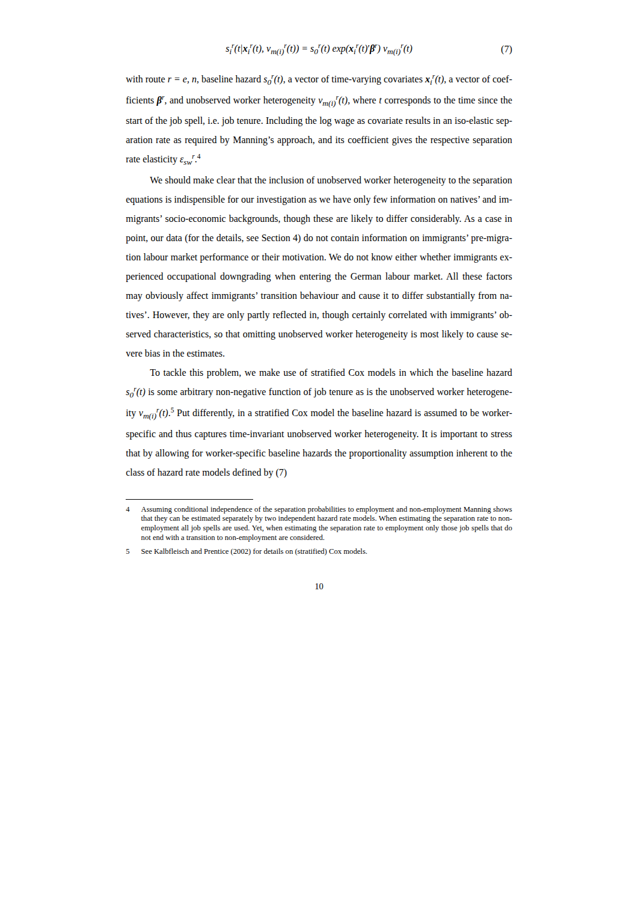sir(t|xir(t), vm(i)r(t)) = s0r(t) exp(xir(t)′βr) vm(i)r(t) (7)
with route r = e, n, baseline hazard s0r(t), a vector of time-varying covariates xir(t), a vector of coefficients βr, and unobserved worker heterogeneity vm(i)r(t), where t corresponds to the time since the start of the job spell, i.e. job tenure. Including the log wage as covariate results in an iso-elastic separation rate as required by Manning’s approach, and its coefficient gives the respective separation rate elasticity εswr.4
We should make clear that the inclusion of unobserved worker heterogeneity to the separation equations is indispensible for our investigation as we have only few information on natives’ and immigrants’ socio-economic backgrounds, though these are likely to differ considerably. As a case in point, our data (for the details, see Section 4) do not contain information on immigrants’ pre-migration labour market performance or their motivation. We do not know either whether immigrants experienced occupational downgrading when entering the German labour market. All these factors may obviously affect immigrants’ transition behaviour and cause it to differ substantially from natives’. However, they are only partly reflected in, though certainly correlated with immigrants’ observed characteristics, so that omitting unobserved worker heterogeneity is most likely to cause severe bias in the estimates.
To tackle this problem, we make use of stratified Cox models in which the baseline hazard s0r(t) is some arbitrary non-negative function of job tenure as is the unobserved worker heterogeneity vm(i)r(t).5 Put differently, in a stratified Cox model the baseline hazard is assumed to be worker-specific and thus captures time-invariant unobserved worker heterogeneity. It is important to stress that by allowing for worker-specific baseline hazards the proportionality assumption inherent to the class of hazard rate models defined by (7)
4
Assuming conditional independence of the separation probabilities to employment and non-employment Manning shows that they can be estimated separately by two independent hazard rate models. When estimating the separation rate to non-employment all job spells are used. Yet, when estimating the separation rate to employment only those job spells that do not end with a transition to non-employment are considered.
5
See Kalbfleisch and Prentice (2002) for details on (stratified) Cox models.
10